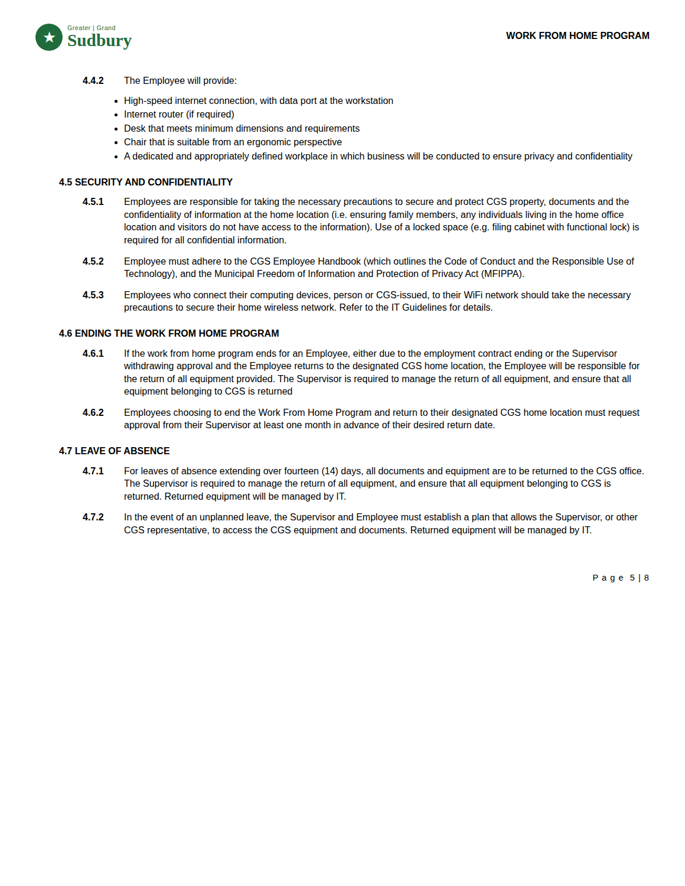★
Greater | Grand
Sudbury
WORK FROM HOME PROGRAM
4.4.2
The Employee will provide:
High-speed internet connection, with data port at the workstation
Internet router (if required)
Desk that meets minimum dimensions and requirements
Chair that is suitable from an ergonomic perspective
A dedicated and appropriately defined workplace in which business will be conducted to ensure privacy and confidentiality
4.5 SECURITY AND CONFIDENTIALITY
4.5.1
Employees are responsible for taking the necessary precautions to secure and protect CGS property, documents and the confidentiality of information at the home location (i.e. ensuring family members, any individuals living in the home office location and visitors do not have access to the information). Use of a locked space (e.g. filing cabinet with functional lock) is required for all confidential information.
4.5.2
Employee must adhere to the CGS Employee Handbook (which outlines the Code of Conduct and the Responsible Use of Technology), and the Municipal Freedom of Information and Protection of Privacy Act (MFIPPA).
4.5.3
Employees who connect their computing devices, person or CGS-issued, to their WiFi network should take the necessary precautions to secure their home wireless network. Refer to the IT Guidelines for details.
4.6 ENDING THE WORK FROM HOME PROGRAM
4.6.1
If the work from home program ends for an Employee, either due to the employment contract ending or the Supervisor withdrawing approval and the Employee returns to the designated CGS home location, the Employee will be responsible for the return of all equipment provided. The Supervisor is required to manage the return of all equipment, and ensure that all equipment belonging to CGS is returned
4.6.2
Employees choosing to end the Work From Home Program and return to their designated CGS home location must request approval from their Supervisor at least one month in advance of their desired return date.
4.7 LEAVE OF ABSENCE
4.7.1
For leaves of absence extending over fourteen (14) days, all documents and equipment are to be returned to the CGS office. The Supervisor is required to manage the return of all equipment, and ensure that all equipment belonging to CGS is returned. Returned equipment will be managed by IT.
4.7.2
In the event of an unplanned leave, the Supervisor and Employee must establish a plan that allows the Supervisor, or other CGS representative, to access the CGS equipment and documents. Returned equipment will be managed by IT.
P a g e 5 | 8